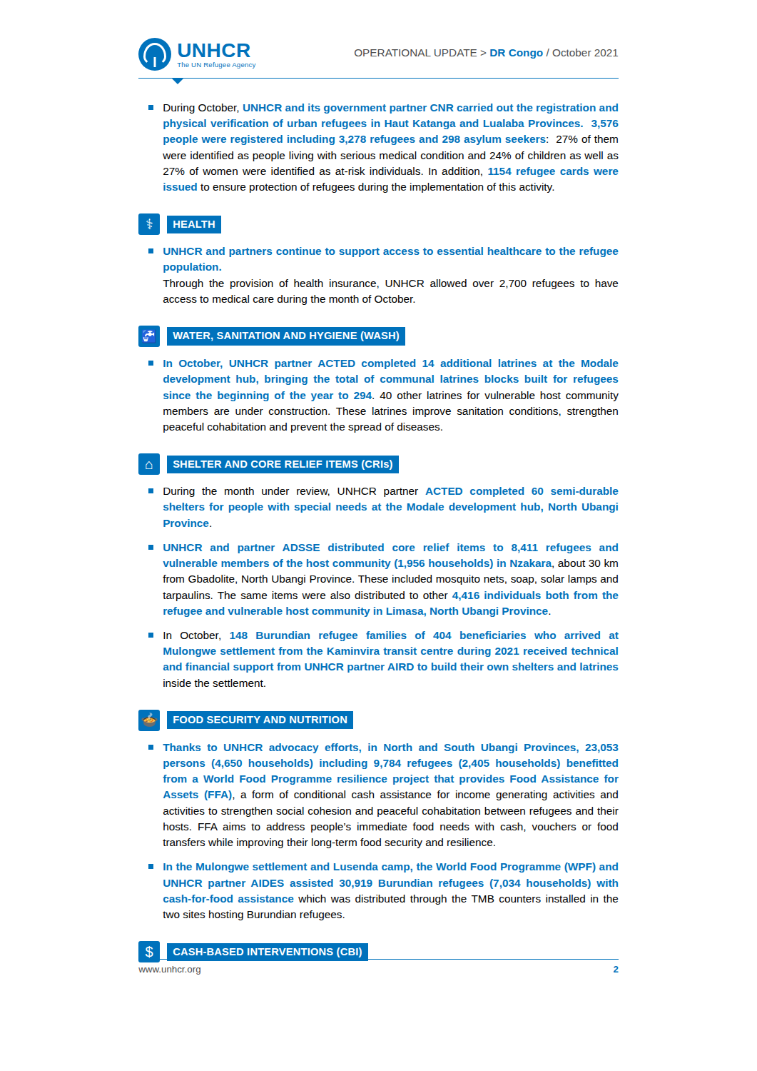UNHCR The UN Refugee Agency
OPERATIONAL UPDATE > DR Congo / October 2021
During October, UNHCR and its government partner CNR carried out the registration and physical verification of urban refugees in Haut Katanga and Lualaba Provinces. 3,576 people were registered including 3,278 refugees and 298 asylum seekers: 27% of them were identified as people living with serious medical condition and 24% of children as well as 27% of women were identified as at-risk individuals. In addition, 1154 refugee cards were issued to ensure protection of refugees during the implementation of this activity.
⚕
HEALTH
UNHCR and partners continue to support access to essential healthcare to the refugee population.
Through the provision of health insurance, UNHCR allowed over 2,700 refugees to have access to medical care during the month of October.
🚰
WATER, SANITATION AND HYGIENE (WASH)
In October, UNHCR partner ACTED completed 14 additional latrines at the Modale development hub, bringing the total of communal latrines blocks built for refugees since the beginning of the year to 294. 40 other latrines for vulnerable host community members are under construction. These latrines improve sanitation conditions, strengthen peaceful cohabitation and prevent the spread of diseases.
⌂
SHELTER AND CORE RELIEF ITEMS (CRIs)
During the month under review, UNHCR partner ACTED completed 60 semi-durable shelters for people with special needs at the Modale development hub, North Ubangi Province.
UNHCR and partner ADSSE distributed core relief items to 8,411 refugees and vulnerable members of the host community (1,956 households) in Nzakara, about 30 km from Gbadolite, North Ubangi Province. These included mosquito nets, soap, solar lamps and tarpaulins. The same items were also distributed to other 4,416 individuals both from the refugee and vulnerable host community in Limasa, North Ubangi Province.
In October, 148 Burundian refugee families of 404 beneficiaries who arrived at Mulongwe settlement from the Kaminvira transit centre during 2021 received technical and financial support from UNHCR partner AIRD to build their own shelters and latrines inside the settlement.
🍲
FOOD SECURITY AND NUTRITION
Thanks to UNHCR advocacy efforts, in North and South Ubangi Provinces, 23,053 persons (4,650 households) including 9,784 refugees (2,405 households) benefitted from a World Food Programme resilience project that provides Food Assistance for Assets (FFA), a form of conditional cash assistance for income generating activities and activities to strengthen social cohesion and peaceful cohabitation between refugees and their hosts. FFA aims to address people’s immediate food needs with cash, vouchers or food transfers while improving their long-term food security and resilience.
In the Mulongwe settlement and Lusenda camp, the World Food Programme (WPF) and UNHCR partner AIDES assisted 30,919 Burundian refugees (7,034 households) with cash-for-food assistance which was distributed through the TMB counters installed in the two sites hosting Burundian refugees.
$
CASH-BASED INTERVENTIONS (CBI)
www.unhcr.org 2